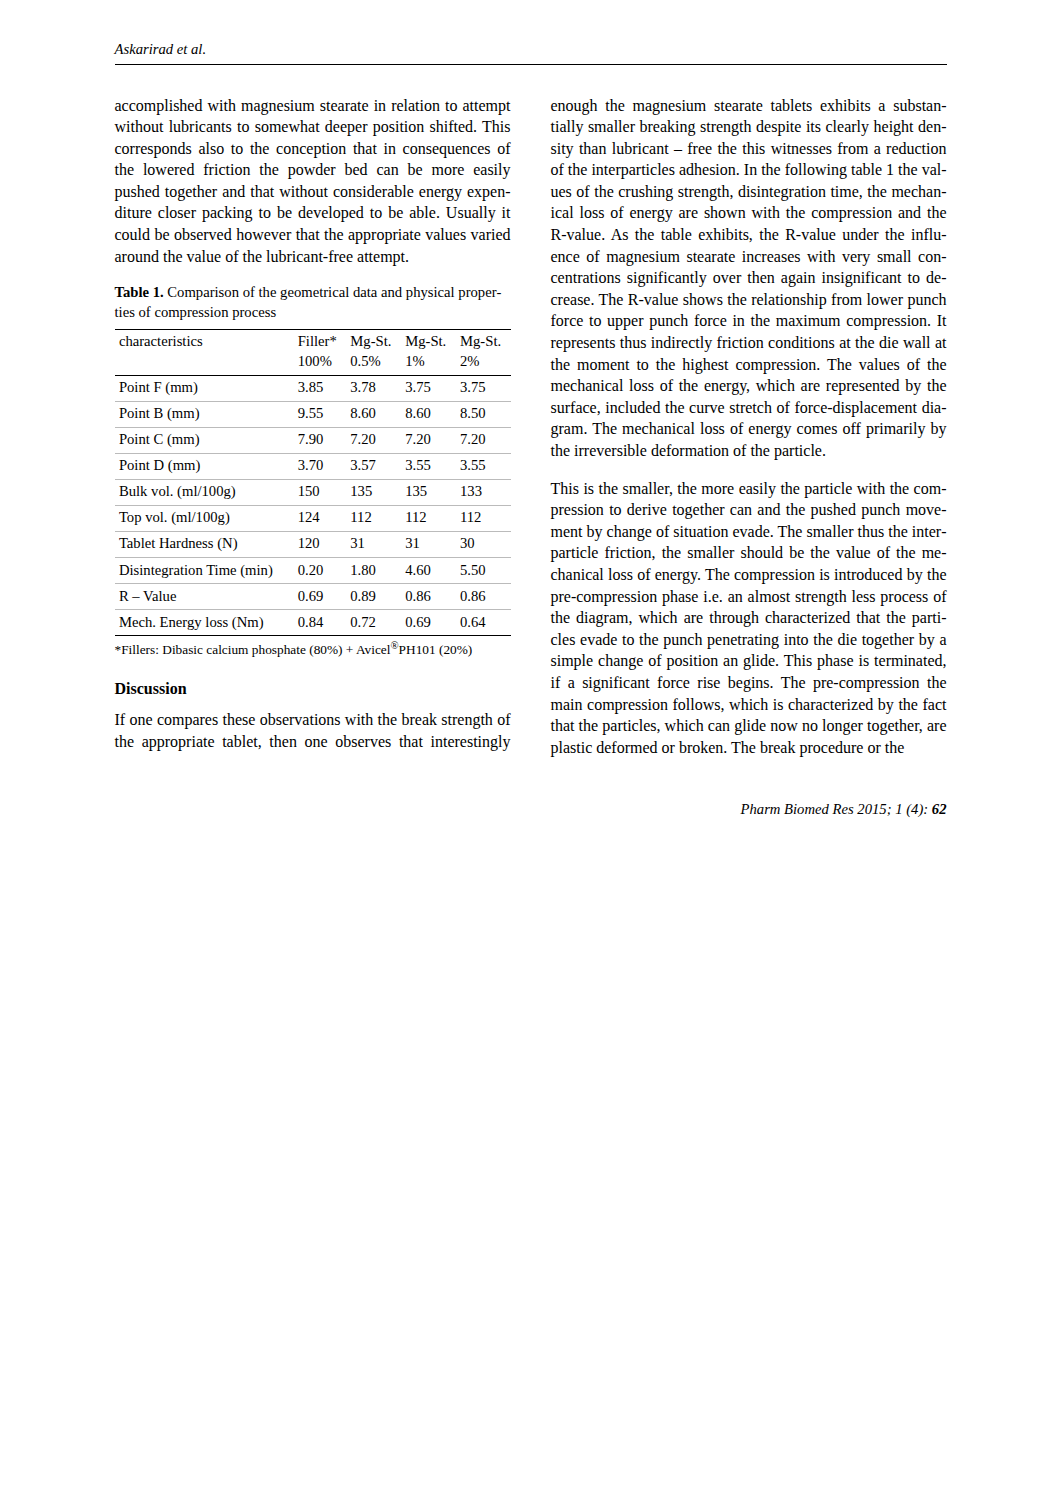Askarirad et al.
accomplished with magnesium stearate in relation to attempt without lubricants to somewhat deeper position shifted. This corresponds also to the conception that in consequences of the lowered friction the powder bed can be more easily pushed together and that without considerable energy expenditure closer packing to be developed to be able. Usually it could be observed however that the appropriate values varied around the value of the lubricant-free attempt.
Table 1. Comparison of the geometrical data and physical properties of compression process
| characteristics | Filler* 100% | Mg-St. 0.5% | Mg-St. 1% | Mg-St. 2% |
| --- | --- | --- | --- | --- |
| Point F (mm) | 3.85 | 3.78 | 3.75 | 3.75 |
| Point B (mm) | 9.55 | 8.60 | 8.60 | 8.50 |
| Point C (mm) | 7.90 | 7.20 | 7.20 | 7.20 |
| Point D (mm) | 3.70 | 3.57 | 3.55 | 3.55 |
| Bulk vol. (ml/100g) | 150 | 135 | 135 | 133 |
| Top vol. (ml/100g) | 124 | 112 | 112 | 112 |
| Tablet Hardness (N) | 120 | 31 | 31 | 30 |
| Disintegration Time (min) | 0.20 | 1.80 | 4.60 | 5.50 |
| R – Value | 0.69 | 0.89 | 0.86 | 0.86 |
| Mech. Energy loss (Nm) | 0.84 | 0.72 | 0.69 | 0.64 |
*Fillers: Dibasic calcium phosphate (80%) + Avicel®PH101 (20%)
Discussion
If one compares these observations with the break strength of the appropriate tablet, then one observes that interestingly enough the magnesium stearate tablets exhibits a substantially smaller breaking strength despite its clearly height density than lubricant – free the this witnesses from a reduction of the interparticles adhesion. In the following table 1 the values of the crushing strength, disintegration time, the mechanical loss of energy are shown with the compression and the R-value. As the table exhibits, the R-value under the influence of magnesium stearate increases with very small concentrations significantly over then again insignificant to decrease. The R-value shows the relationship from lower punch force to upper punch force in the maximum compression. It represents thus indirectly friction conditions at the die wall at the moment to the highest compression. The values of the mechanical loss of the energy, which are represented by the surface, included the curve stretch of force-displacement diagram. The mechanical loss of energy comes off primarily by the irreversible deformation of the particle.
This is the smaller, the more easily the particle with the compression to derive together can and the pushed punch movement by change of situation evade. The smaller thus the interparticle friction, the smaller should be the value of the mechanical loss of energy. The compression is introduced by the pre-compression phase i.e. an almost strength less process of the diagram, which are through characterized that the particles evade to the punch penetrating into the die together by a simple change of position an glide. This phase is terminated, if a significant force rise begins. The pre-compression the main compression follows, which is characterized by the fact that the particles, which can glide now no longer together, are plastic deformed or broken. The break procedure or the
Pharm Biomed Res 2015; 1 (4): 62